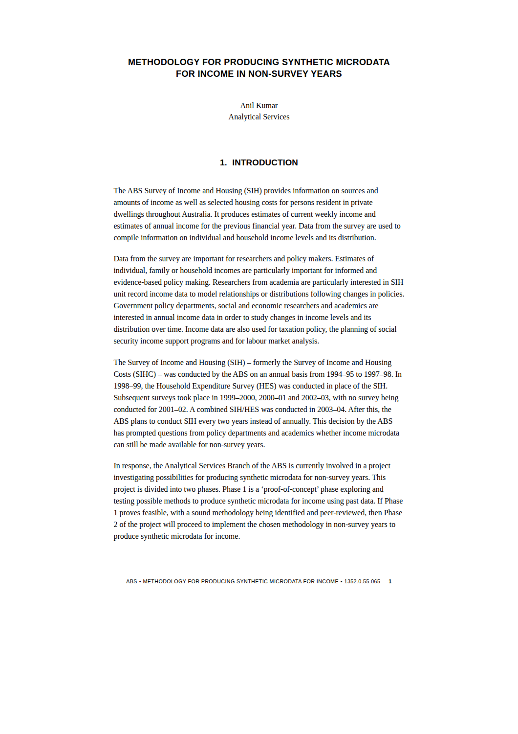Methodology for producing synthetic microdata
for income in non-survey years
Anil Kumar Analytical Services
1. INTRODUCTION
The ABS Survey of Income and Housing (SIH) provides information on sources and amounts of income as well as selected housing costs for persons resident in private dwellings throughout Australia. It produces estimates of current weekly income and estimates of annual income for the previous financial year. Data from the survey are used to compile information on individual and household income levels and its distribution.
Data from the survey are important for researchers and policy makers. Estimates of individual, family or household incomes are particularly important for informed and evidence-based policy making. Researchers from academia are particularly interested in SIH unit record income data to model relationships or distributions following changes in policies. Government policy departments, social and economic researchers and academics are interested in annual income data in order to study changes in income levels and its distribution over time. Income data are also used for taxation policy, the planning of social security income support programs and for labour market analysis.
The Survey of Income and Housing (SIH) – formerly the Survey of Income and Housing Costs (SIHC) – was conducted by the ABS on an annual basis from 1994–95 to 1997–98. In 1998–99, the Household Expenditure Survey (HES) was conducted in place of the SIH. Subsequent surveys took place in 1999–2000, 2000–01 and 2002–03, with no survey being conducted for 2001–02. A combined SIH/HES was conducted in 2003–04. After this, the ABS plans to conduct SIH every two years instead of annually. This decision by the ABS has prompted questions from policy departments and academics whether income microdata can still be made available for non-survey years.
In response, the Analytical Services Branch of the ABS is currently involved in a project investigating possibilities for producing synthetic microdata for non-survey years. This project is divided into two phases. Phase 1 is a ‘proof-of-concept’ phase exploring and testing possible methods to produce synthetic microdata for income using past data. If Phase 1 proves feasible, with a sound methodology being identified and peer-reviewed, then Phase 2 of the project will proceed to implement the chosen methodology in non-survey years to produce synthetic microdata for income.
ABS•METHODOLOGY FOR PRODUCING SYNTHETIC MICRODATA FOR INCOME•1352.0.55.0651